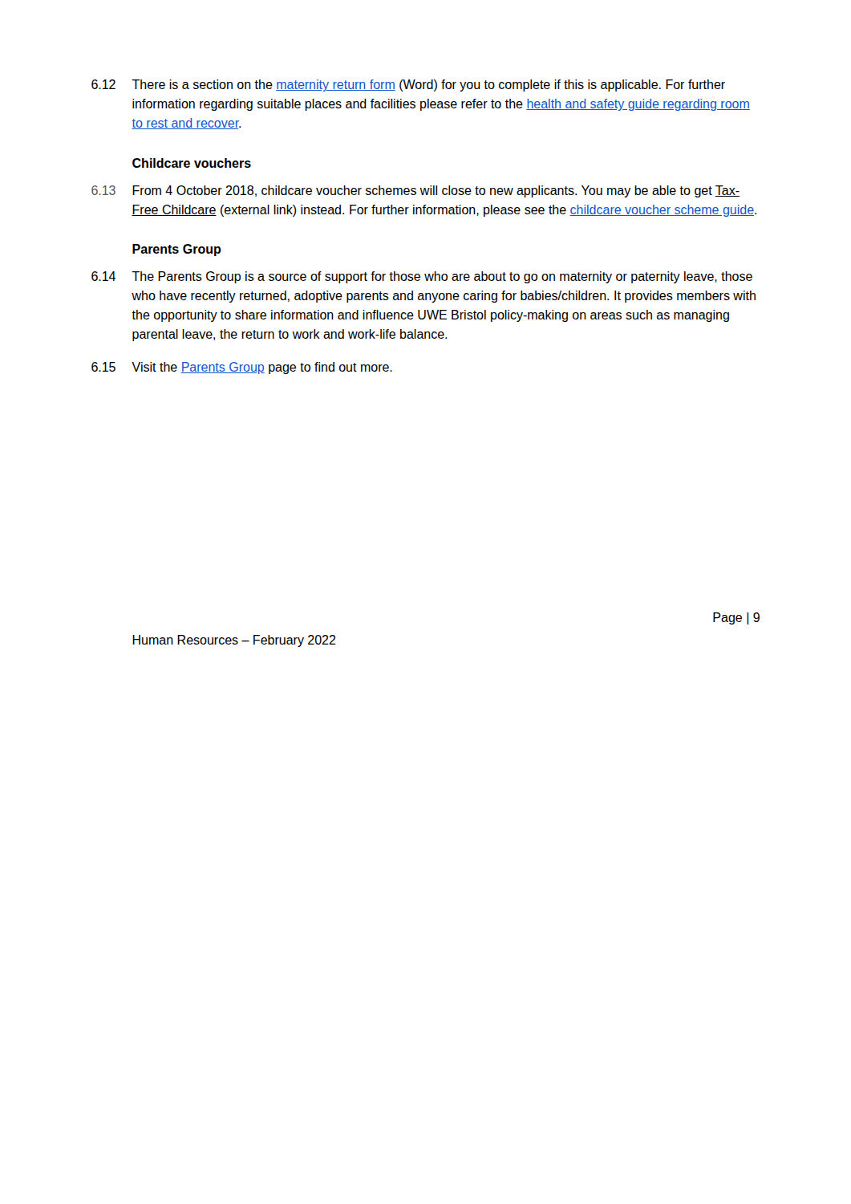6.12
There is a section on the maternity return form (Word) for you to complete if this is applicable. For further information regarding suitable places and facilities please refer to the health and safety guide regarding room to rest and recover.
Childcare vouchers
6.13
From 4 October 2018, childcare voucher schemes will close to new applicants. You may be able to get Tax-Free Childcare (external link) instead. For further information, please see the childcare voucher scheme guide.
Parents Group
6.14
The Parents Group is a source of support for those who are about to go on maternity or paternity leave, those who have recently returned, adoptive parents and anyone caring for babies/children. It provides members with the opportunity to share information and influence UWE Bristol policy-making on areas such as managing parental leave, the return to work and work-life balance.
6.15
Visit the Parents Group page to find out more.
Page | 9
Human Resources – February 2022